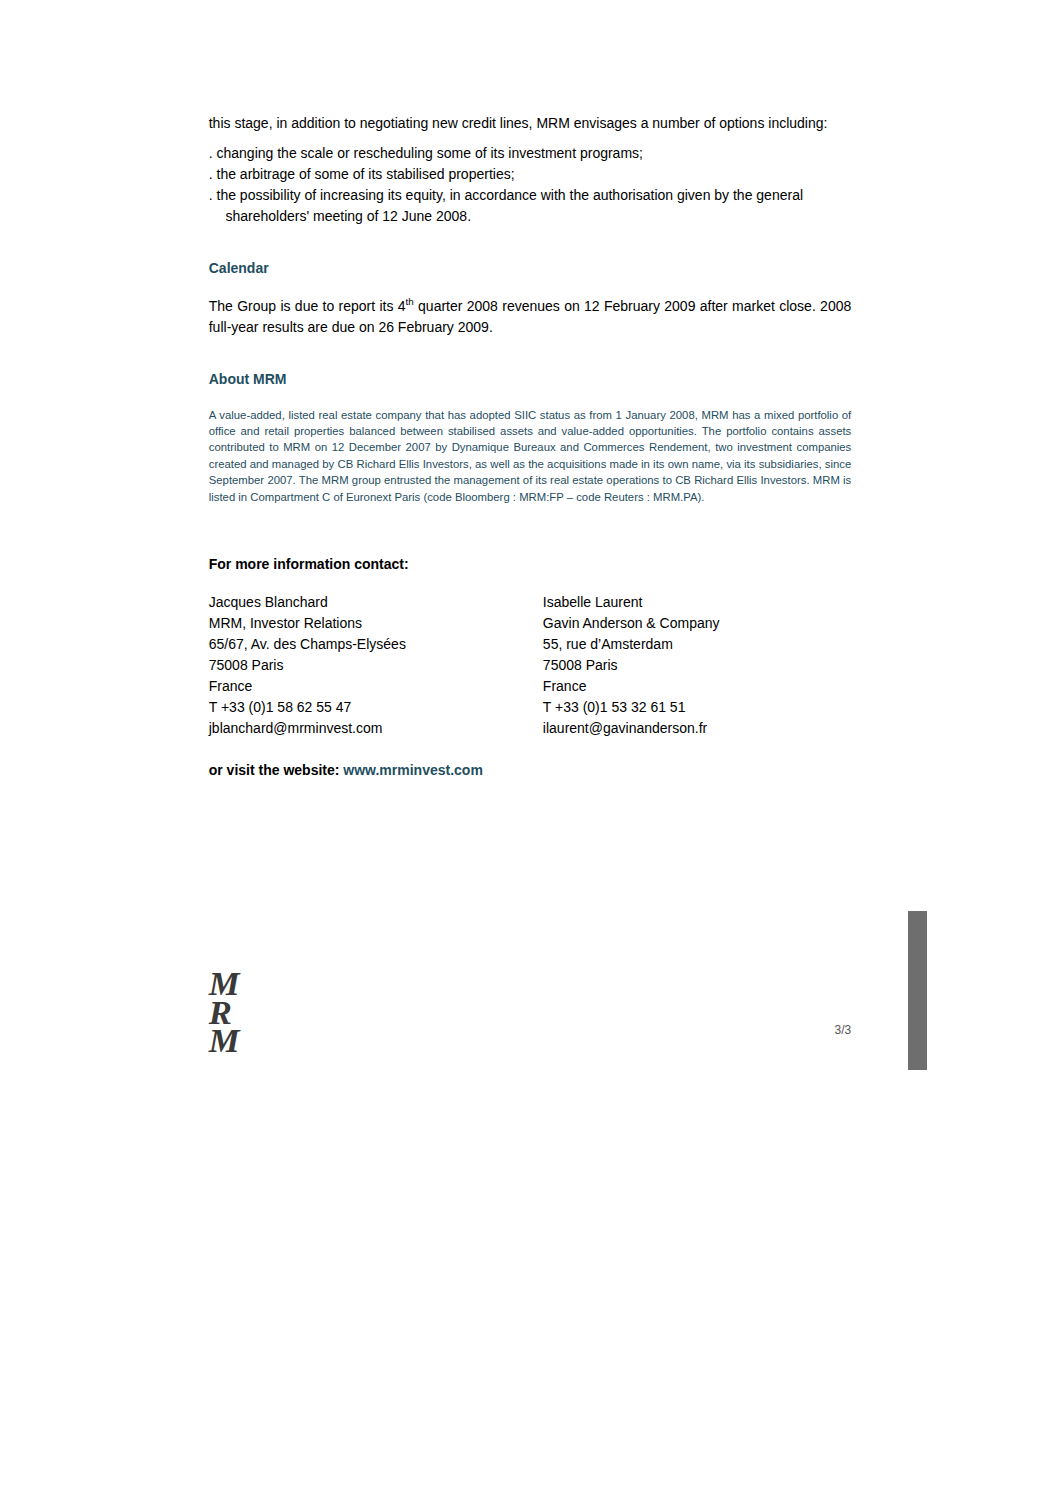this stage, in addition to negotiating new credit lines, MRM envisages a number of options including:
. changing the scale or rescheduling some of its investment programs;
. the arbitrage of some of its stabilised properties;
. the possibility of increasing its equity, in accordance with the authorisation given by the general
shareholders' meeting of 12 June 2008.
Calendar
The Group is due to report its 4th quarter 2008 revenues on 12 February 2009 after market close. 2008 full-year results are due on 26 February 2009.
About MRM
A value-added, listed real estate company that has adopted SIIC status as from 1 January 2008, MRM has a mixed portfolio of office and retail properties balanced between stabilised assets and value-added opportunities. The portfolio contains assets contributed to MRM on 12 December 2007 by Dynamique Bureaux and Commerces Rendement, two investment companies created and managed by CB Richard Ellis Investors, as well as the acquisitions made in its own name, via its subsidiaries, since September 2007. The MRM group entrusted the management of its real estate operations to CB Richard Ellis Investors. MRM is listed in Compartment C of Euronext Paris (code Bloomberg : MRM:FP – code Reuters : MRM.PA).
For more information contact:
| Jacques Blanchard | Isabelle Laurent |
| MRM, Investor Relations | Gavin Anderson & Company |
| 65/67, Av. des Champs-Elysées | 55, rue d’Amsterdam |
| 75008 Paris | 75008 Paris |
| France | France |
| T +33 (0)1 58 62 55 47 | T +33 (0)1 53 32 61 51 |
| jblanchard@mrminvest.com | ilaurent@gavinanderson.fr |
or visit the website: www.mrminvest.com
M
R
M
3/3